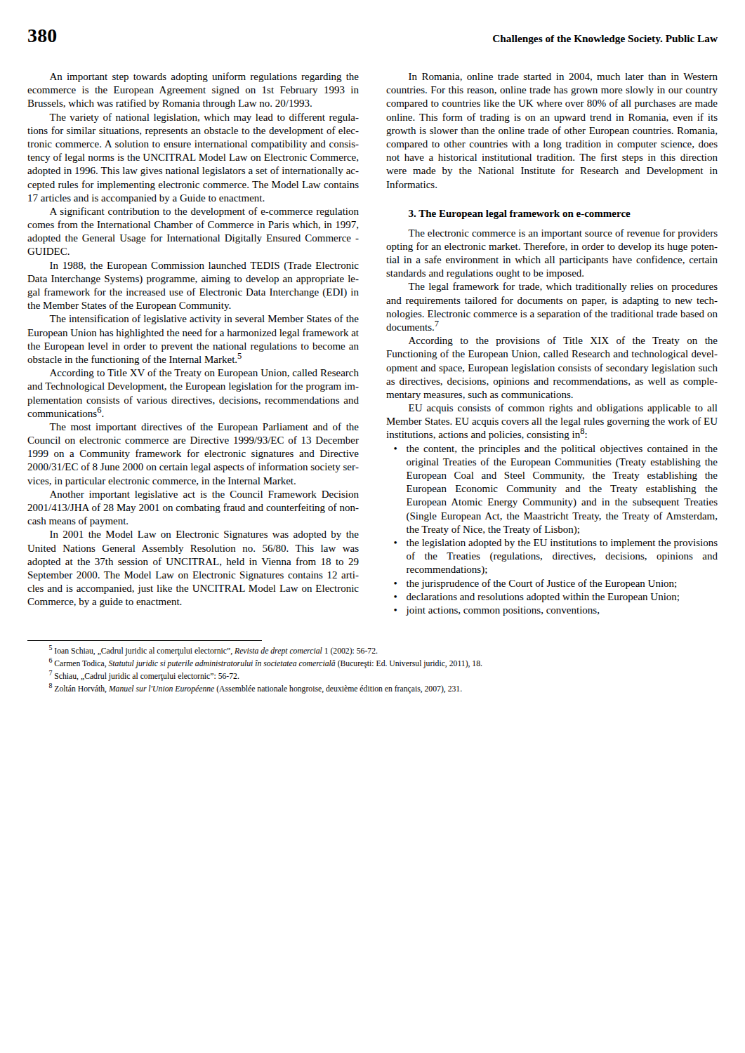380
Challenges of the Knowledge Society. Public Law
An important step towards adopting uniform regulations regarding the ecommerce is the European Agreement signed on 1st February 1993 in Brussels, which was ratified by Romania through Law no. 20/1993.
The variety of national legislation, which may lead to different regulations for similar situations, represents an obstacle to the development of electronic commerce. A solution to ensure international compatibility and consistency of legal norms is the UNCITRAL Model Law on Electronic Commerce, adopted in 1996. This law gives national legislators a set of internationally accepted rules for implementing electronic commerce. The Model Law contains 17 articles and is accompanied by a Guide to enactment.
A significant contribution to the development of e-commerce regulation comes from the International Chamber of Commerce in Paris which, in 1997, adopted the General Usage for International Digitally Ensured Commerce - GUIDEC.
In 1988, the European Commission launched TEDIS (Trade Electronic Data Interchange Systems) programme, aiming to develop an appropriate legal framework for the increased use of Electronic Data Interchange (EDI) in the Member States of the European Community.
The intensification of legislative activity in several Member States of the European Union has highlighted the need for a harmonized legal framework at the European level in order to prevent the national regulations to become an obstacle in the functioning of the Internal Market.5
According to Title XV of the Treaty on European Union, called Research and Technological Development, the European legislation for the program implementation consists of various directives, decisions, recommendations and communications6.
The most important directives of the European Parliament and of the Council on electronic commerce are Directive 1999/93/EC of 13 December 1999 on a Community framework for electronic signatures and Directive 2000/31/EC of 8 June 2000 on certain legal aspects of information society services, in particular electronic commerce, in the Internal Market.
Another important legislative act is the Council Framework Decision 2001/413/JHA of 28 May 2001 on combating fraud and counterfeiting of non-cash means of payment.
In 2001 the Model Law on Electronic Signatures was adopted by the United Nations General Assembly Resolution no. 56/80. This law was adopted at the 37th session of UNCITRAL, held in Vienna from 18 to 29 September 2000. The Model Law on Electronic Signatures contains 12 articles and is accompanied, just like the UNCITRAL Model Law on Electronic Commerce, by a guide to enactment.
In Romania, online trade started in 2004, much later than in Western countries. For this reason, online trade has grown more slowly in our country compared to countries like the UK where over 80% of all purchases are made online. This form of trading is on an upward trend in Romania, even if its growth is slower than the online trade of other European countries. Romania, compared to other countries with a long tradition in computer science, does not have a historical institutional tradition. The first steps in this direction were made by the National Institute for Research and Development in Informatics.
3. The European legal framework on e-commerce
The electronic commerce is an important source of revenue for providers opting for an electronic market. Therefore, in order to develop its huge potential in a safe environment in which all participants have confidence, certain standards and regulations ought to be imposed.
The legal framework for trade, which traditionally relies on procedures and requirements tailored for documents on paper, is adapting to new technologies. Electronic commerce is a separation of the traditional trade based on documents.7
According to the provisions of Title XIX of the Treaty on the Functioning of the European Union, called Research and technological development and space, European legislation consists of secondary legislation such as directives, decisions, opinions and recommendations, as well as complementary measures, such as communications.
EU acquis consists of common rights and obligations applicable to all Member States. EU acquis covers all the legal rules governing the work of EU institutions, actions and policies, consisting in8:
the content, the principles and the political objectives contained in the original Treaties of the European Communities (Treaty establishing the European Coal and Steel Community, the Treaty establishing the European Economic Community and the Treaty establishing the European Atomic Energy Community) and in the subsequent Treaties (Single European Act, the Maastricht Treaty, the Treaty of Amsterdam, the Treaty of Nice, the Treaty of Lisbon);
the legislation adopted by the EU institutions to implement the provisions of the Treaties (regulations, directives, decisions, opinions and recommendations);
the jurisprudence of the Court of Justice of the European Union;
declarations and resolutions adopted within the European Union;
joint actions, common positions, conventions,
5 Ioan Schiau, „Cadrul juridic al comerţului electornic”, Revista de drept comercial 1 (2002): 56-72.
6 Carmen Todica, Statutul juridic si puterile administratorului în societatea comercială (Bucureşti: Ed. Universul juridic, 2011), 18.
7 Schiau, „Cadrul juridic al comerţului electornic”: 56-72.
8 Zoltán Horváth, Manuel sur l'Union Européenne (Assemblée nationale hongroise, deuxième édition en français, 2007), 231.